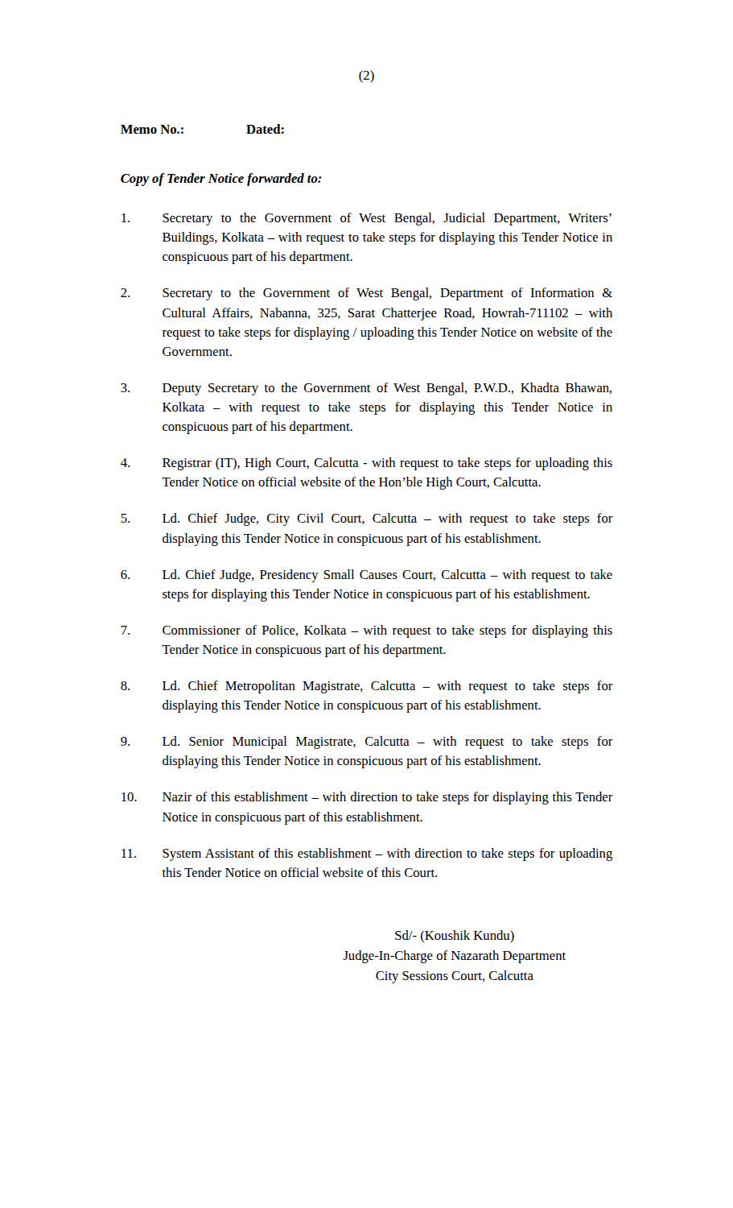(2)
Memo No.: Dated:
Copy of Tender Notice forwarded to:
Secretary to the Government of West Bengal, Judicial Department, Writers’ Buildings, Kolkata – with request to take steps for displaying this Tender Notice in conspicuous part of his department.
Secretary to the Government of West Bengal, Department of Information & Cultural Affairs, Nabanna, 325, Sarat Chatterjee Road, Howrah-711102 – with request to take steps for displaying / uploading this Tender Notice on website of the Government.
Deputy Secretary to the Government of West Bengal, P.W.D., Khadta Bhawan, Kolkata – with request to take steps for displaying this Tender Notice in conspicuous part of his department.
Registrar (IT), High Court, Calcutta - with request to take steps for uploading this Tender Notice on official website of the Hon’ble High Court, Calcutta.
Ld. Chief Judge, City Civil Court, Calcutta – with request to take steps for displaying this Tender Notice in conspicuous part of his establishment.
Ld. Chief Judge, Presidency Small Causes Court, Calcutta – with request to take steps for displaying this Tender Notice in conspicuous part of his establishment.
Commissioner of Police, Kolkata – with request to take steps for displaying this Tender Notice in conspicuous part of his department.
Ld. Chief Metropolitan Magistrate, Calcutta – with request to take steps for displaying this Tender Notice in conspicuous part of his establishment.
Ld. Senior Municipal Magistrate, Calcutta – with request to take steps for displaying this Tender Notice in conspicuous part of his establishment.
Nazir of this establishment – with direction to take steps for displaying this Tender Notice in conspicuous part of this establishment.
System Assistant of this establishment – with direction to take steps for uploading this Tender Notice on official website of this Court.
Sd/- (Koushik Kundu)
Judge-In-Charge of Nazarath Department
City Sessions Court, Calcutta